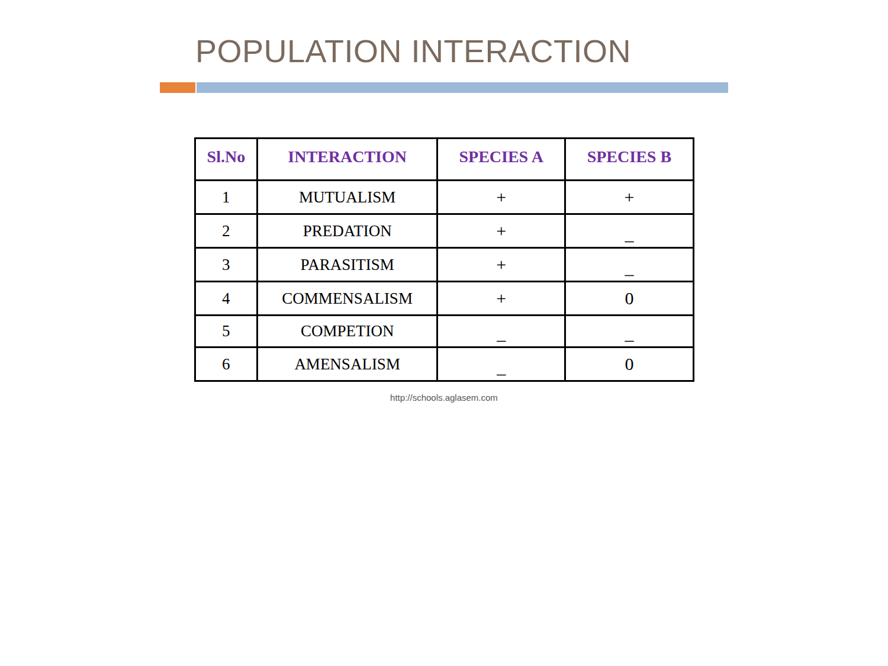POPULATION INTERACTION
| Sl.No | INTERACTION | SPECIES A | SPECIES B |
| --- | --- | --- | --- |
| 1 | MUTUALISM | + | + |
| 2 | PREDATION | + | _ |
| 3 | PARASITISM | + | _ |
| 4 | COMMENSALISM | + | 0 |
| 5 | COMPETION | _ | _ |
| 6 | AMENSALISM | _ | 0 |
http://schools.aglasem.com